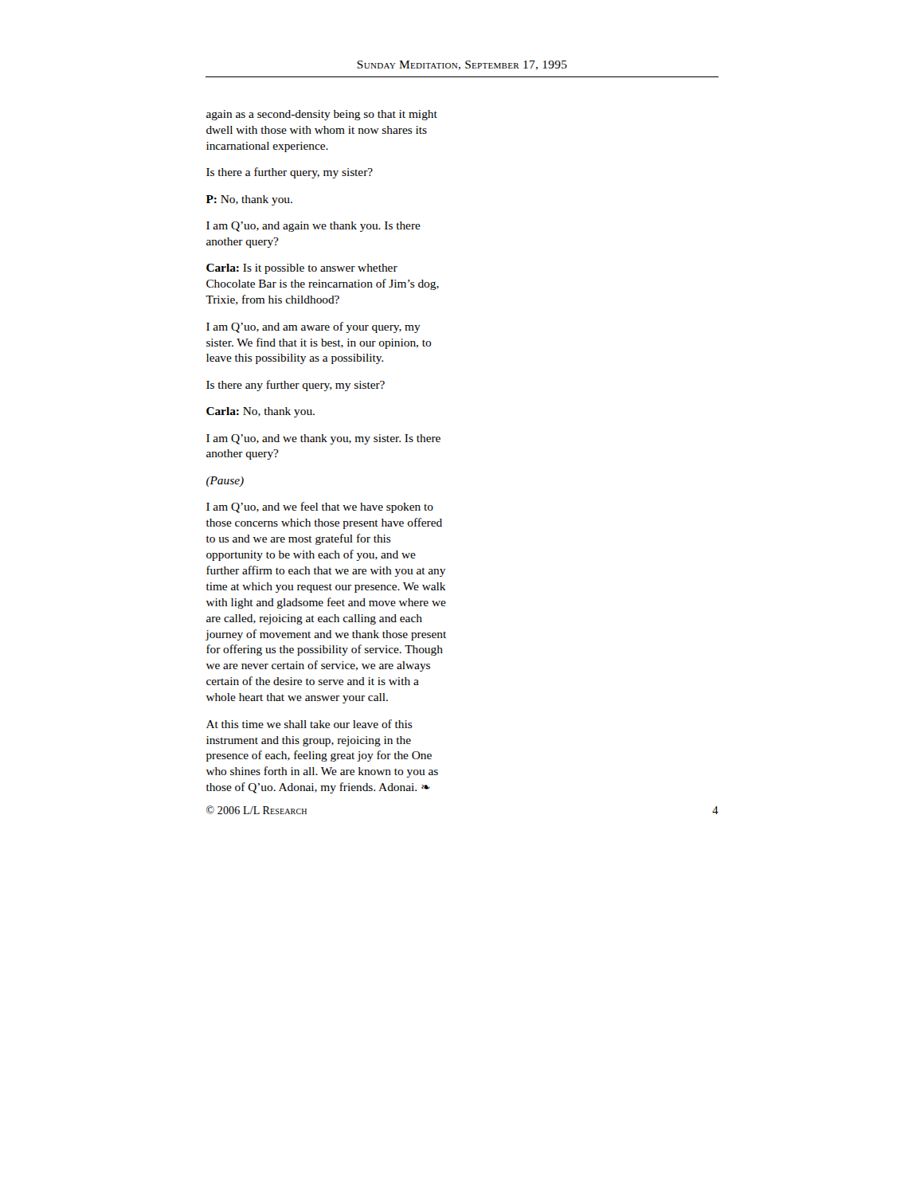Sunday Meditation, September 17, 1995
again as a second-density being so that it might dwell with those with whom it now shares its incarnational experience.
Is there a further query, my sister?
P: No, thank you.
I am Q’uo, and again we thank you. Is there another query?
Carla: Is it possible to answer whether Chocolate Bar is the reincarnation of Jim’s dog, Trixie, from his childhood?
I am Q’uo, and am aware of your query, my sister. We find that it is best, in our opinion, to leave this possibility as a possibility.
Is there any further query, my sister?
Carla: No, thank you.
I am Q’uo, and we thank you, my sister. Is there another query?
(Pause)
I am Q’uo, and we feel that we have spoken to those concerns which those present have offered to us and we are most grateful for this opportunity to be with each of you, and we further affirm to each that we are with you at any time at which you request our presence. We walk with light and gladsome feet and move where we are called, rejoicing at each calling and each journey of movement and we thank those present for offering us the possibility of service. Though we are never certain of service, we are always certain of the desire to serve and it is with a whole heart that we answer your call.
At this time we shall take our leave of this instrument and this group, rejoicing in the presence of each, feeling great joy for the One who shines forth in all. We are known to you as those of Q’uo. Adonai, my friends. Adonai. ❧
© 2006 L/L Research 4